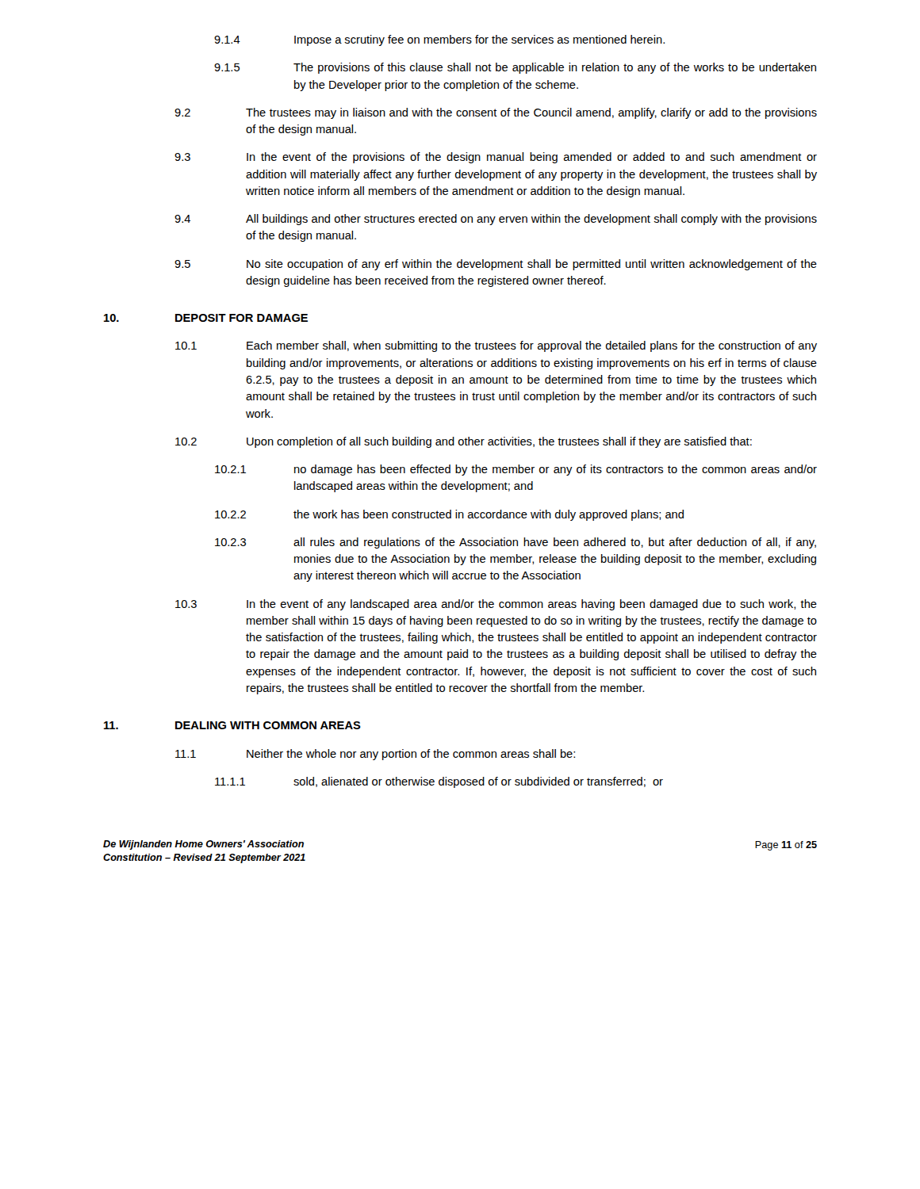9.1.4
Impose a scrutiny fee on members for the services as mentioned herein.
9.1.5
The provisions of this clause shall not be applicable in relation to any of the works to be undertaken by the Developer prior to the completion of the scheme.
9.2
The trustees may in liaison and with the consent of the Council amend, amplify, clarify or add to the provisions of the design manual.
9.3
In the event of the provisions of the design manual being amended or added to and such amendment or addition will materially affect any further development of any property in the development, the trustees shall by written notice inform all members of the amendment or addition to the design manual.
9.4
All buildings and other structures erected on any erven within the development shall comply with the provisions of the design manual.
9.5
No site occupation of any erf within the development shall be permitted until written acknowledgement of the design guideline has been received from the registered owner thereof.
10. DEPOSIT FOR DAMAGE
10.1
Each member shall, when submitting to the trustees for approval the detailed plans for the construction of any building and/or improvements, or alterations or additions to existing improvements on his erf in terms of clause 6.2.5, pay to the trustees a deposit in an amount to be determined from time to time by the trustees which amount shall be retained by the trustees in trust until completion by the member and/or its contractors of such work.
10.2
Upon completion of all such building and other activities, the trustees shall if they are satisfied that:
10.2.1
no damage has been effected by the member or any of its contractors to the common areas and/or landscaped areas within the development; and
10.2.2
the work has been constructed in accordance with duly approved plans; and
10.2.3
all rules and regulations of the Association have been adhered to, but after deduction of all, if any, monies due to the Association by the member, release the building deposit to the member, excluding any interest thereon which will accrue to the Association
10.3
In the event of any landscaped area and/or the common areas having been damaged due to such work, the member shall within 15 days of having been requested to do so in writing by the trustees, rectify the damage to the satisfaction of the trustees, failing which, the trustees shall be entitled to appoint an independent contractor to repair the damage and the amount paid to the trustees as a building deposit shall be utilised to defray the expenses of the independent contractor. If, however, the deposit is not sufficient to cover the cost of such repairs, the trustees shall be entitled to recover the shortfall from the member.
11. DEALING WITH COMMON AREAS
11.1
Neither the whole nor any portion of the common areas shall be:
11.1.1
sold, alienated or otherwise disposed of or subdivided or transferred; or
De Wijnlanden Home Owners' Association
Constitution – Revised 21 September 2021
Page 11 of 25